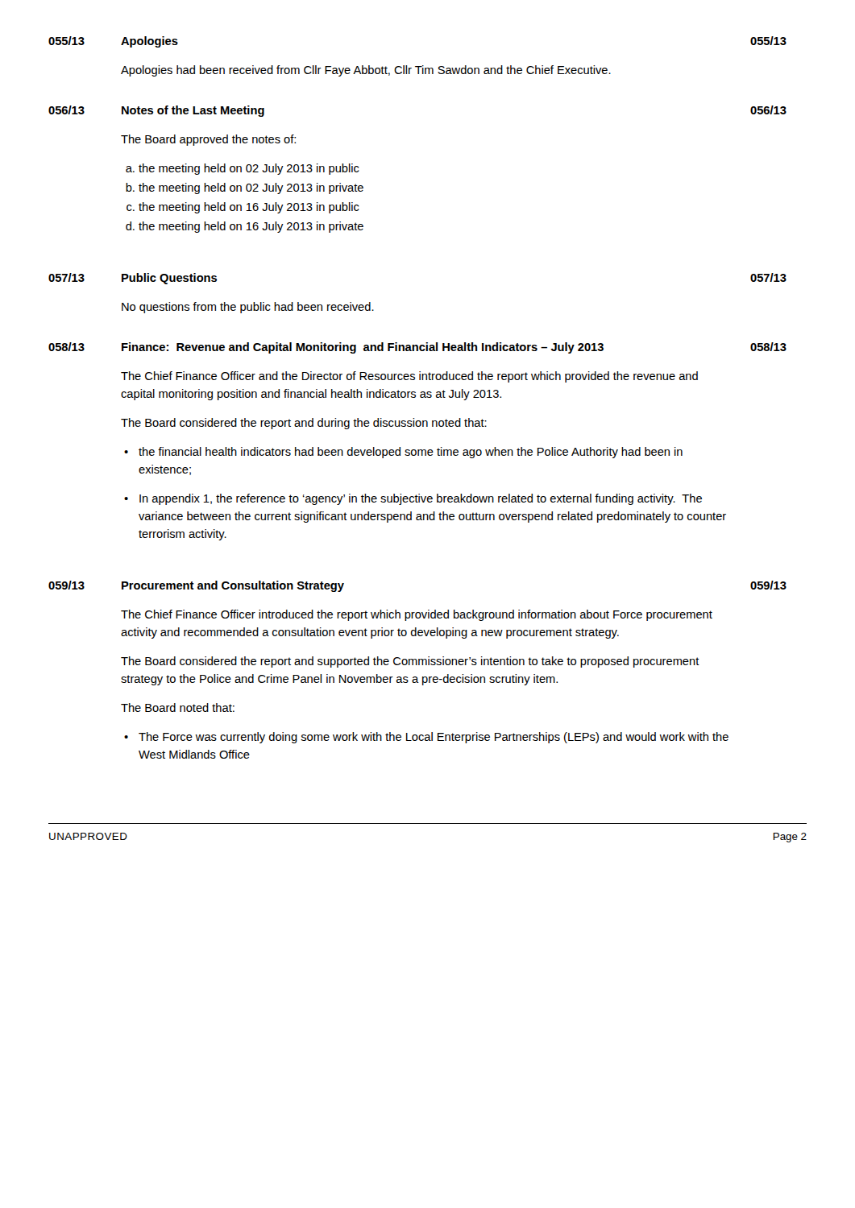055/13
Apologies
Apologies had been received from Cllr Faye Abbott, Cllr Tim Sawdon and the Chief Executive.
055/13
056/13
Notes of the Last Meeting
The Board approved the notes of:
the meeting held on 02 July 2013 in public
the meeting held on 02 July 2013 in private
the meeting held on 16 July 2013 in public
the meeting held on 16 July 2013 in private
056/13
057/13
Public Questions
No questions from the public had been received.
057/13
058/13
Finance: Revenue and Capital Monitoring and Financial Health Indicators – July 2013
The Chief Finance Officer and the Director of Resources introduced the report which provided the revenue and capital monitoring position and financial health indicators as at July 2013.
The Board considered the report and during the discussion noted that:
the financial health indicators had been developed some time ago when the Police Authority had been in existence;
In appendix 1, the reference to ‘agency’ in the subjective breakdown related to external funding activity. The variance between the current significant underspend and the outturn overspend related predominately to counter terrorism activity.
058/13
059/13
Procurement and Consultation Strategy
The Chief Finance Officer introduced the report which provided background information about Force procurement activity and recommended a consultation event prior to developing a new procurement strategy.
The Board considered the report and supported the Commissioner’s intention to take to proposed procurement strategy to the Police and Crime Panel in November as a pre-decision scrutiny item.
The Board noted that:
The Force was currently doing some work with the Local Enterprise Partnerships (LEPs) and would work with the West Midlands Office
059/13
UNAPPROVED
Page 2